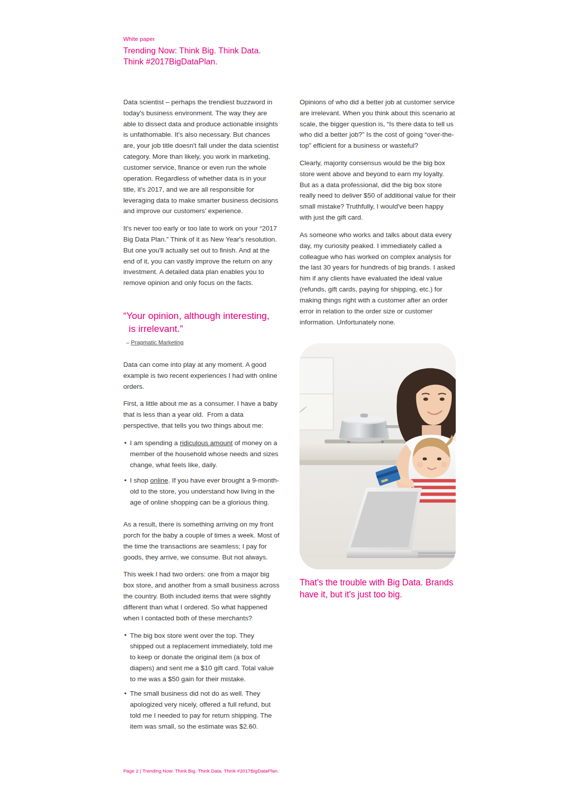White paper
Trending Now: Think Big. Think Data.
Think #2017BigDataPlan.
Data scientist – perhaps the trendiest buzzword in today's business environment. The way they are able to dissect data and produce actionable insights is unfathomable. It's also necessary. But chances are, your job title doesn't fall under the data scientist category. More than likely, you work in marketing, customer service, finance or even run the whole operation. Regardless of whether data is in your title, it's 2017, and we are all responsible for leveraging data to make smarter business decisions and improve our customers' experience.
It's never too early or too late to work on your “2017 Big Data Plan.” Think of it as New Year's resolution. But one you'll actually set out to finish. And at the end of it, you can vastly improve the return on any investment. A detailed data plan enables you to remove opinion and only focus on the facts.
“Your opinion, although interesting,
is irrelevant.”
– Pragmatic Marketing
Data can come into play at any moment. A good example is two recent experiences I had with online orders.
First, a little about me as a consumer. I have a baby that is less than a year old. From a data perspective, that tells you two things about me:
I am spending a ridiculous amount of money on a member of the household whose needs and sizes change, what feels like, daily.
I shop online. If you have ever brought a 9-month-old to the store, you understand how living in the age of online shopping can be a glorious thing.
As a result, there is something arriving on my front porch for the baby a couple of times a week. Most of the time the transactions are seamless; I pay for goods, they arrive, we consume. But not always.
This week I had two orders: one from a major big box store, and another from a small business across the country. Both included items that were slightly different than what I ordered. So what happened when I contacted both of these merchants?
The big box store went over the top. They shipped out a replacement immediately, told me to keep or donate the original item (a box of diapers) and sent me a $10 gift card. Total value to me was a $50 gain for their mistake.
The small business did not do as well. They apologized very nicely, offered a full refund, but told me I needed to pay for return shipping. The item was small, so the estimate was $2.60.
Opinions of who did a better job at customer service are irrelevant. When you think about this scenario at scale, the bigger question is, “Is there data to tell us who did a better job?” Is the cost of going “over-the-top” efficient for a business or wasteful?
Clearly, majority consensus would be the big box store went above and beyond to earn my loyalty. But as a data professional, did the big box store really need to deliver $50 of additional value for their small mistake? Truthfully, I would've been happy with just the gift card.
As someone who works and talks about data every day, my curiosity peaked. I immediately called a colleague who has worked on complex analysis for the last 30 years for hundreds of big brands. I asked him if any clients have evaluated the ideal value (refunds, gift cards, paying for shipping, etc.) for making things right with a customer after an order error in relation to the order size or customer information. Unfortunately none.
That's the trouble with Big Data. Brands have it, but it's just too big.
Page 2 | Trending Now: Think Big. Think Data. Think #2017BigDataPlan.